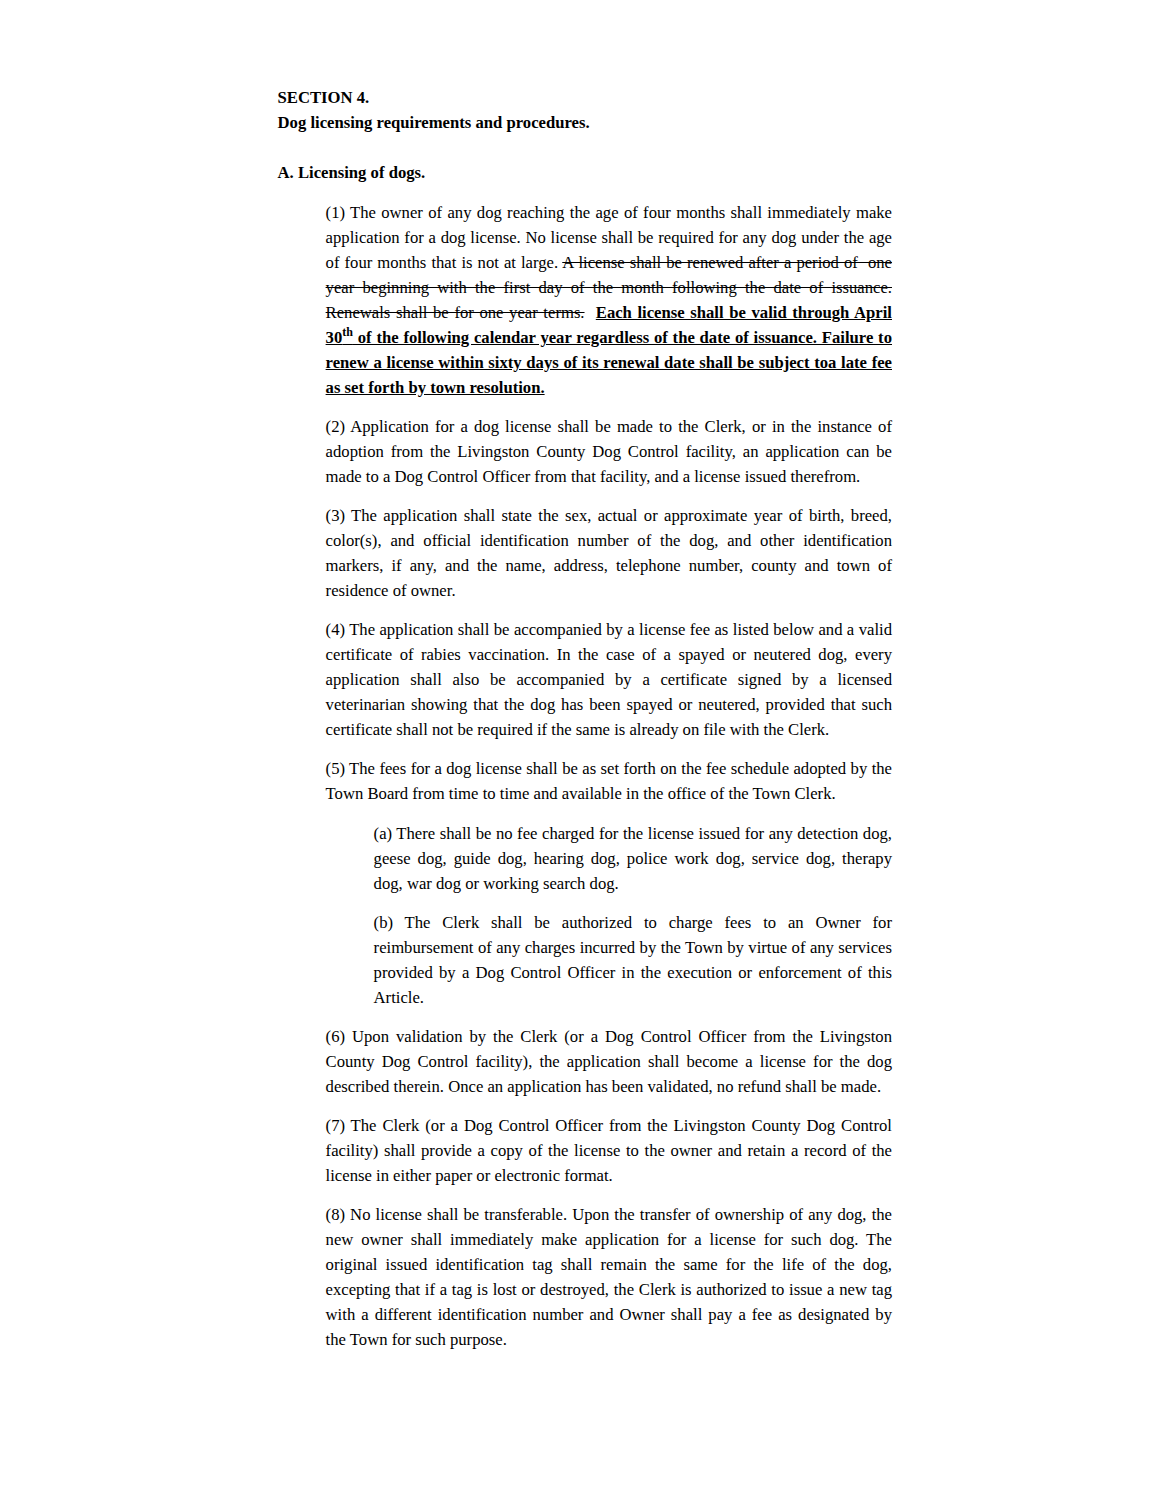SECTION 4.
Dog licensing requirements and procedures.
A. Licensing of dogs.
(1) The owner of any dog reaching the age of four months shall immediately make application for a dog license. No license shall be required for any dog under the age of four months that is not at large. A license shall be renewed after a period of one year beginning with the first day of the month following the date of issuance. Renewals shall be for one year terms. Each license shall be valid through April 30th of the following calendar year regardless of the date of issuance. Failure to renew a license within sixty days of its renewal date shall be subject toa late fee as set forth by town resolution.
(2) Application for a dog license shall be made to the Clerk, or in the instance of adoption from the Livingston County Dog Control facility, an application can be made to a Dog Control Officer from that facility, and a license issued therefrom.
(3) The application shall state the sex, actual or approximate year of birth, breed, color(s), and official identification number of the dog, and other identification markers, if any, and the name, address, telephone number, county and town of residence of owner.
(4) The application shall be accompanied by a license fee as listed below and a valid certificate of rabies vaccination. In the case of a spayed or neutered dog, every application shall also be accompanied by a certificate signed by a licensed veterinarian showing that the dog has been spayed or neutered, provided that such certificate shall not be required if the same is already on file with the Clerk.
(5) The fees for a dog license shall be as set forth on the fee schedule adopted by the Town Board from time to time and available in the office of the Town Clerk.
(a) There shall be no fee charged for the license issued for any detection dog, geese dog, guide dog, hearing dog, police work dog, service dog, therapy dog, war dog or working search dog.
(b) The Clerk shall be authorized to charge fees to an Owner for reimbursement of any charges incurred by the Town by virtue of any services provided by a Dog Control Officer in the execution or enforcement of this Article.
(6) Upon validation by the Clerk (or a Dog Control Officer from the Livingston County Dog Control facility), the application shall become a license for the dog described therein. Once an application has been validated, no refund shall be made.
(7) The Clerk (or a Dog Control Officer from the Livingston County Dog Control facility) shall provide a copy of the license to the owner and retain a record of the license in either paper or electronic format.
(8) No license shall be transferable. Upon the transfer of ownership of any dog, the new owner shall immediately make application for a license for such dog. The original issued identification tag shall remain the same for the life of the dog, excepting that if a tag is lost or destroyed, the Clerk is authorized to issue a new tag with a different identification number and Owner shall pay a fee as designated by the Town for such purpose.